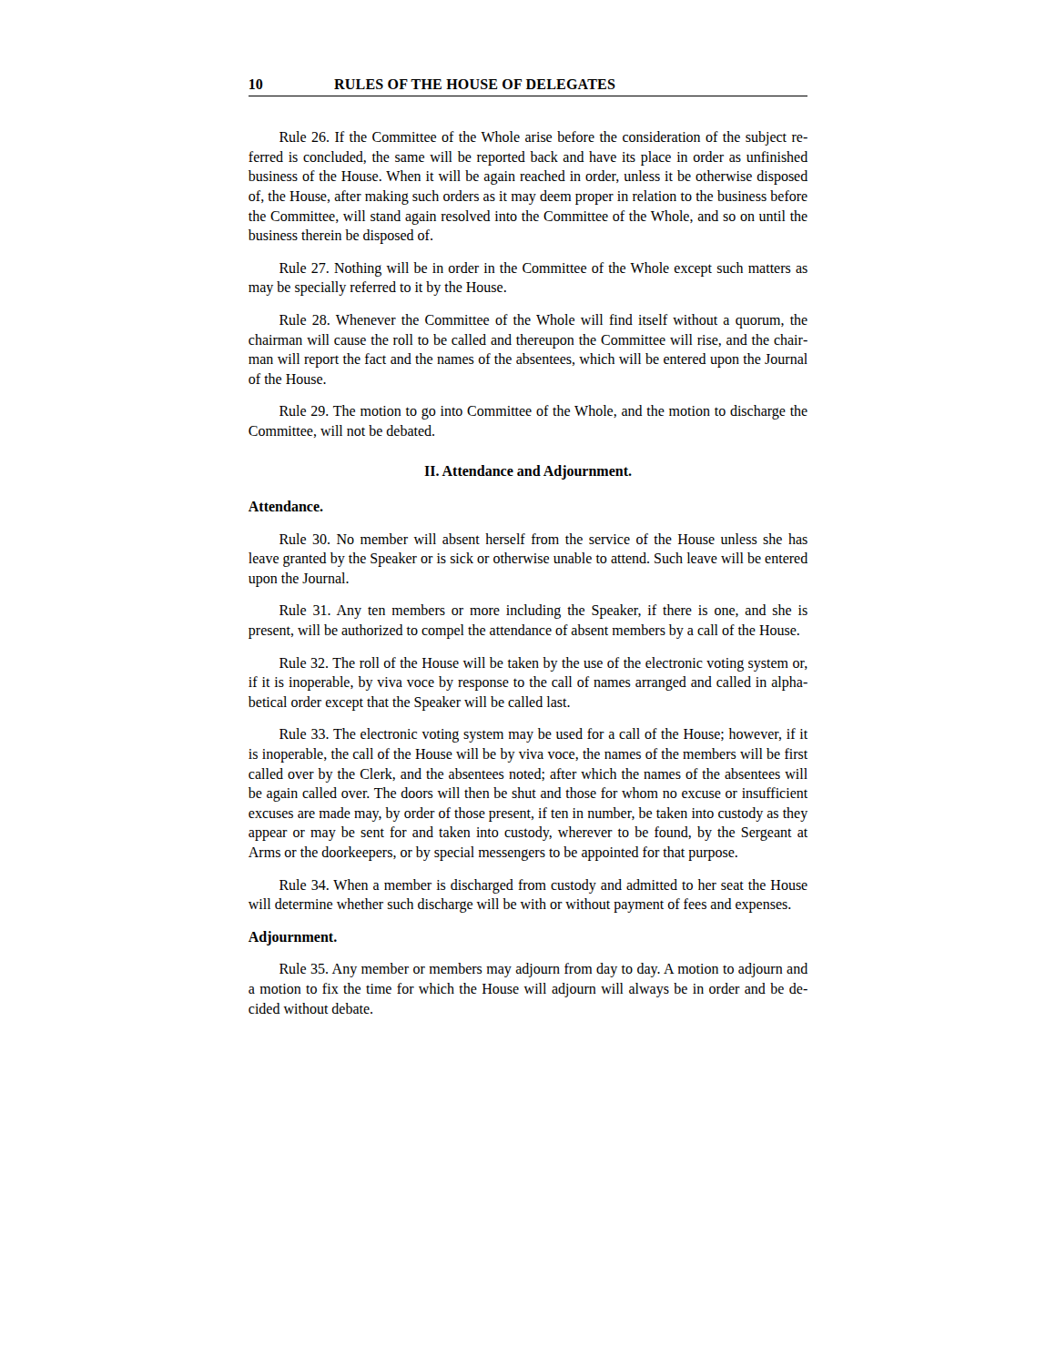10
RULES OF THE HOUSE OF DELEGATES
Rule 26. If the Committee of the Whole arise before the consideration of the subject referred is concluded, the same will be reported back and have its place in order as unfinished business of the House. When it will be again reached in order, unless it be otherwise disposed of, the House, after making such orders as it may deem proper in relation to the business before the Committee, will stand again resolved into the Committee of the Whole, and so on until the business therein be disposed of.
Rule 27. Nothing will be in order in the Committee of the Whole except such matters as may be specially referred to it by the House.
Rule 28. Whenever the Committee of the Whole will find itself without a quorum, the chairman will cause the roll to be called and thereupon the Committee will rise, and the chairman will report the fact and the names of the absentees, which will be entered upon the Journal of the House.
Rule 29. The motion to go into Committee of the Whole, and the motion to discharge the Committee, will not be debated.
II. Attendance and Adjournment.
Attendance.
Rule 30. No member will absent herself from the service of the House unless she has leave granted by the Speaker or is sick or otherwise unable to attend. Such leave will be entered upon the Journal.
Rule 31. Any ten members or more including the Speaker, if there is one, and she is present, will be authorized to compel the attendance of absent members by a call of the House.
Rule 32. The roll of the House will be taken by the use of the electronic voting system or, if it is inoperable, by viva voce by response to the call of names arranged and called in alphabetical order except that the Speaker will be called last.
Rule 33. The electronic voting system may be used for a call of the House; however, if it is inoperable, the call of the House will be by viva voce, the names of the members will be first called over by the Clerk, and the absentees noted; after which the names of the absentees will be again called over. The doors will then be shut and those for whom no excuse or insufficient excuses are made may, by order of those present, if ten in number, be taken into custody as they appear or may be sent for and taken into custody, wherever to be found, by the Sergeant at Arms or the doorkeepers, or by special messengers to be appointed for that purpose.
Rule 34. When a member is discharged from custody and admitted to her seat the House will determine whether such discharge will be with or without payment of fees and expenses.
Adjournment.
Rule 35. Any member or members may adjourn from day to day. A motion to adjourn and a motion to fix the time for which the House will adjourn will always be in order and be decided without debate.